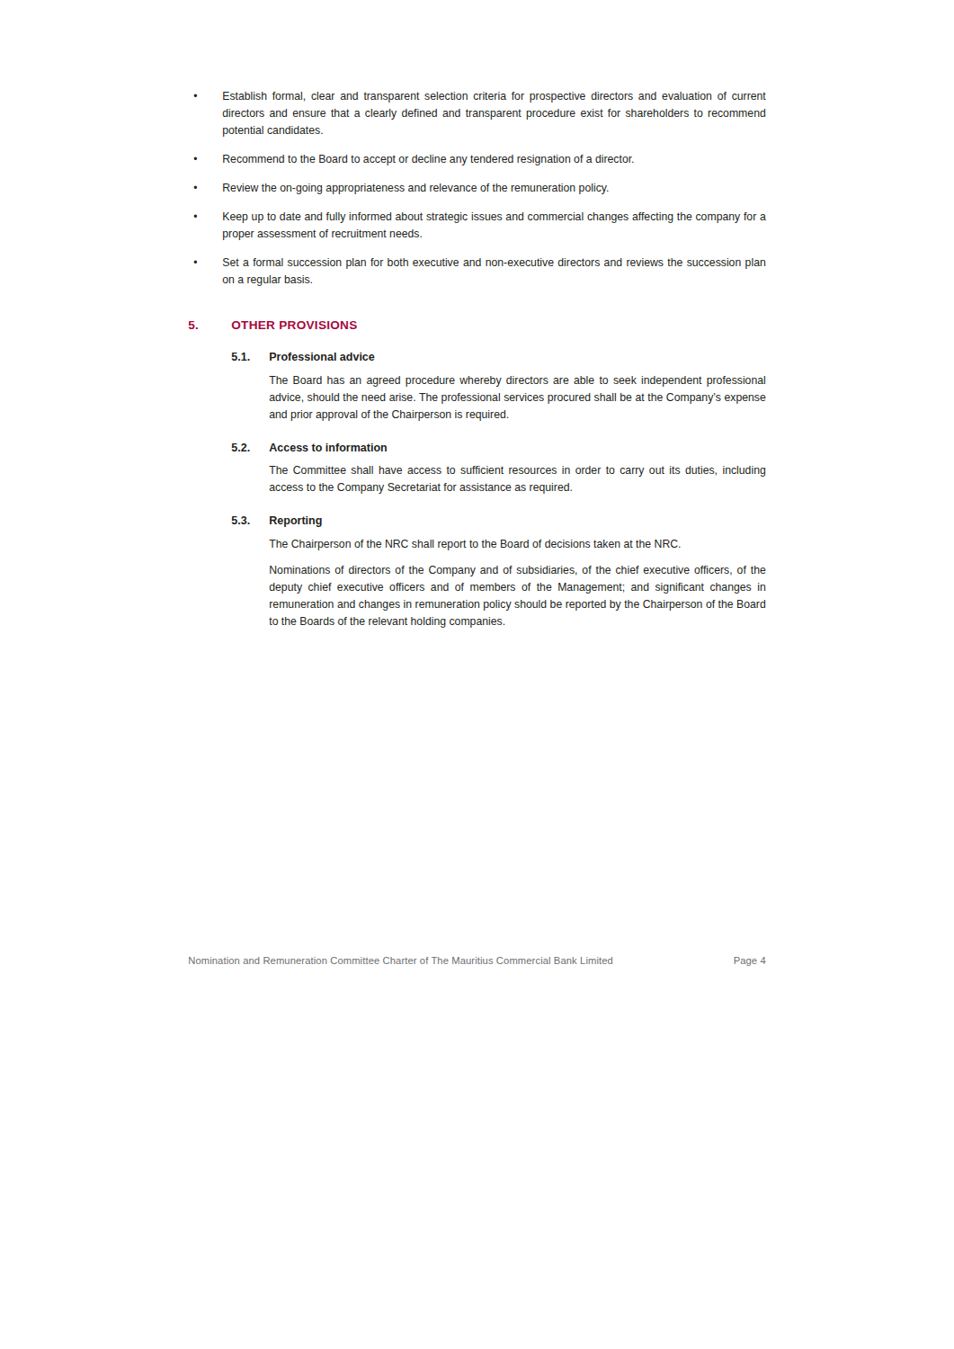Establish formal, clear and transparent selection criteria for prospective directors and evaluation of current directors and ensure that a clearly defined and transparent procedure exist for shareholders to recommend potential candidates.
Recommend to the Board to accept or decline any tendered resignation of a director.
Review the on-going appropriateness and relevance of the remuneration policy.
Keep up to date and fully informed about strategic issues and commercial changes affecting the company for a proper assessment of recruitment needs.
Set a formal succession plan for both executive and non-executive directors and reviews the succession plan on a regular basis.
5. Other Provisions
5.1. Professional advice
The Board has an agreed procedure whereby directors are able to seek independent professional advice, should the need arise. The professional services procured shall be at the Company’s expense and prior approval of the Chairperson is required.
5.2. Access to information
The Committee shall have access to sufficient resources in order to carry out its duties, including access to the Company Secretariat for assistance as required.
5.3. Reporting
The Chairperson of the NRC shall report to the Board of decisions taken at the NRC.
Nominations of directors of the Company and of subsidiaries, of the chief executive officers, of the deputy chief executive officers and of members of the Management; and significant changes in remuneration and changes in remuneration policy should be reported by the Chairperson of the Board to the Boards of the relevant holding companies.
Nomination and Remuneration Committee Charter of The Mauritius Commercial Bank Limited
Page 4